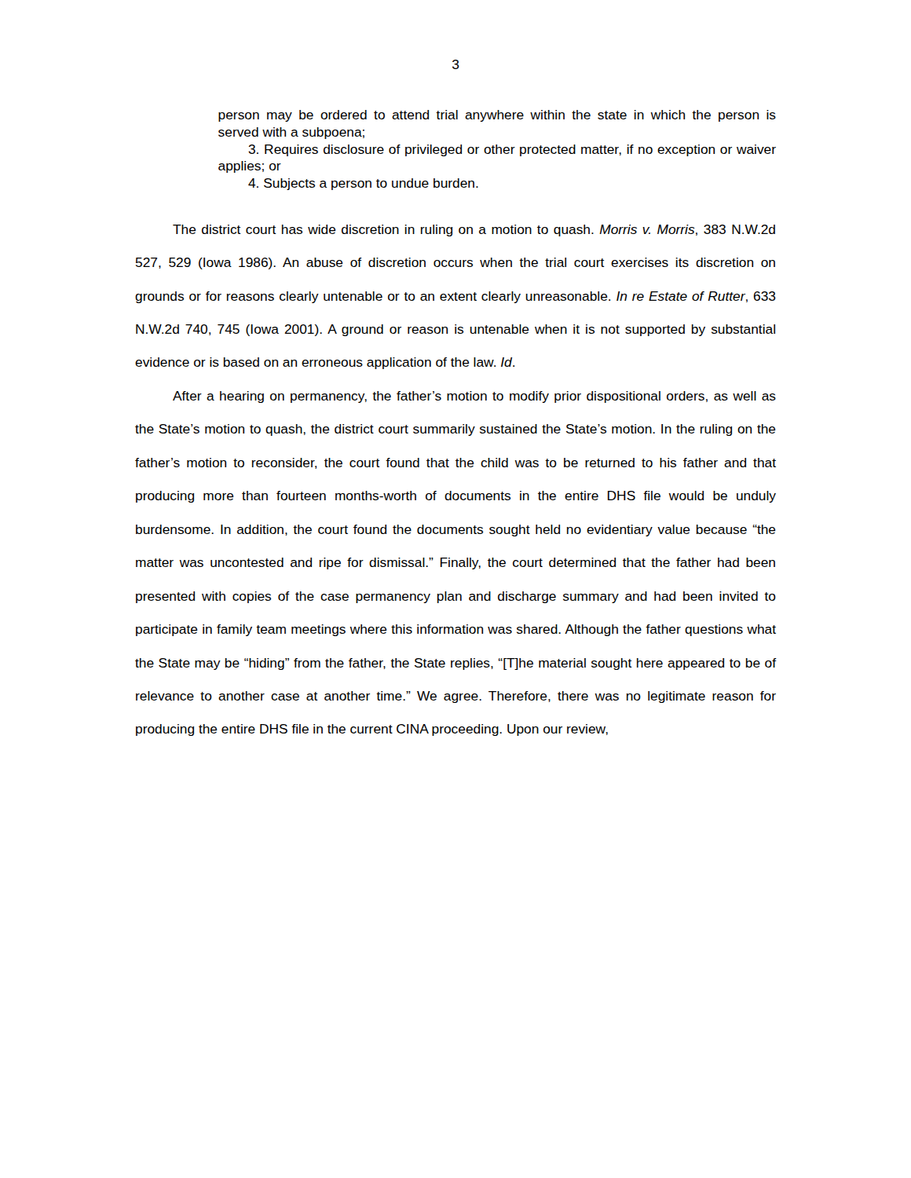3
person may be ordered to attend trial anywhere within the state in which the person is served with a subpoena;
3. Requires disclosure of privileged or other protected matter, if no exception or waiver applies; or
4. Subjects a person to undue burden.
The district court has wide discretion in ruling on a motion to quash. Morris v. Morris, 383 N.W.2d 527, 529 (Iowa 1986). An abuse of discretion occurs when the trial court exercises its discretion on grounds or for reasons clearly untenable or to an extent clearly unreasonable. In re Estate of Rutter, 633 N.W.2d 740, 745 (Iowa 2001). A ground or reason is untenable when it is not supported by substantial evidence or is based on an erroneous application of the law. Id.
After a hearing on permanency, the father’s motion to modify prior dispositional orders, as well as the State’s motion to quash, the district court summarily sustained the State’s motion. In the ruling on the father’s motion to reconsider, the court found that the child was to be returned to his father and that producing more than fourteen months-worth of documents in the entire DHS file would be unduly burdensome. In addition, the court found the documents sought held no evidentiary value because “the matter was uncontested and ripe for dismissal.” Finally, the court determined that the father had been presented with copies of the case permanency plan and discharge summary and had been invited to participate in family team meetings where this information was shared. Although the father questions what the State may be “hiding” from the father, the State replies, “[T]he material sought here appeared to be of relevance to another case at another time.” We agree. Therefore, there was no legitimate reason for producing the entire DHS file in the current CINA proceeding. Upon our review,